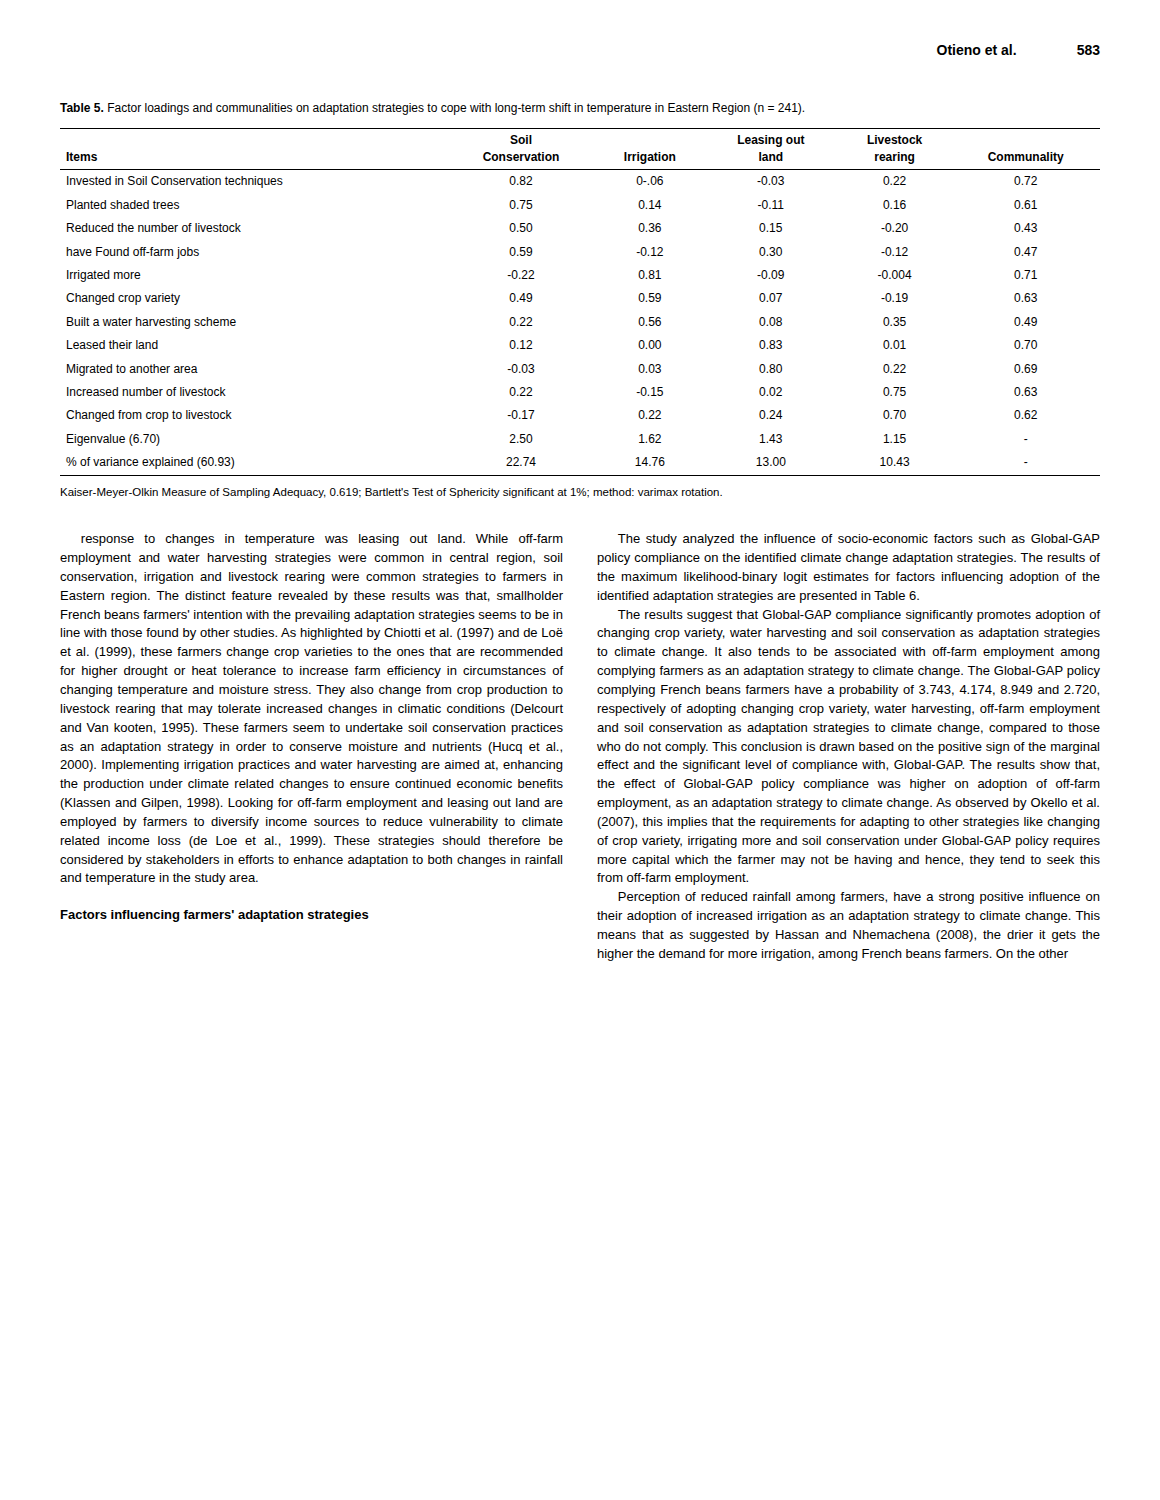Otieno et al. 583
Table 5. Factor loadings and communalities on adaptation strategies to cope with long-term shift in temperature in Eastern Region (n = 241).
| Items | Soil Conservation | Irrigation | Leasing out land | Livestock rearing | Communality |
| --- | --- | --- | --- | --- | --- |
| Invested in Soil Conservation techniques | 0.82 | 0-.06 | -0.03 | 0.22 | 0.72 |
| Planted shaded trees | 0.75 | 0.14 | -0.11 | 0.16 | 0.61 |
| Reduced the number of livestock | 0.50 | 0.36 | 0.15 | -0.20 | 0.43 |
| have Found off-farm jobs | 0.59 | -0.12 | 0.30 | -0.12 | 0.47 |
| Irrigated more | -0.22 | 0.81 | -0.09 | -0.004 | 0.71 |
| Changed crop variety | 0.49 | 0.59 | 0.07 | -0.19 | 0.63 |
| Built a water harvesting scheme | 0.22 | 0.56 | 0.08 | 0.35 | 0.49 |
| Leased their land | 0.12 | 0.00 | 0.83 | 0.01 | 0.70 |
| Migrated to another area | -0.03 | 0.03 | 0.80 | 0.22 | 0.69 |
| Increased number of livestock | 0.22 | -0.15 | 0.02 | 0.75 | 0.63 |
| Changed from crop to livestock | -0.17 | 0.22 | 0.24 | 0.70 | 0.62 |
| Eigenvalue (6.70) | 2.50 | 1.62 | 1.43 | 1.15 | - |
| % of variance explained (60.93) | 22.74 | 14.76 | 13.00 | 10.43 | - |
Kaiser-Meyer-Olkin Measure of Sampling Adequacy, 0.619; Bartlett's Test of Sphericity significant at 1%; method: varimax rotation.
response to changes in temperature was leasing out land. While off-farm employment and water harvesting strategies were common in central region, soil conservation, irrigation and livestock rearing were common strategies to farmers in Eastern region. The distinct feature revealed by these results was that, smallholder French beans farmers' intention with the prevailing adaptation strategies seems to be in line with those found by other studies. As highlighted by Chiotti et al. (1997) and de Loë et al. (1999), these farmers change crop varieties to the ones that are recommended for higher drought or heat tolerance to increase farm efficiency in circumstances of changing temperature and moisture stress. They also change from crop production to livestock rearing that may tolerate increased changes in climatic conditions (Delcourt and Van kooten, 1995). These farmers seem to undertake soil conservation practices as an adaptation strategy in order to conserve moisture and nutrients (Hucq et al., 2000). Implementing irrigation practices and water harvesting are aimed at, enhancing the production under climate related changes to ensure continued economic benefits (Klassen and Gilpen, 1998). Looking for off-farm employment and leasing out land are employed by farmers to diversify income sources to reduce vulnerability to climate related income loss (de Loe et al., 1999). These strategies should therefore be considered by stakeholders in efforts to enhance adaptation to both changes in rainfall and temperature in the study area.
Factors influencing farmers' adaptation strategies
The study analyzed the influence of socio-economic factors such as Global-GAP policy compliance on the identified climate change adaptation strategies. The results of the maximum likelihood-binary logit estimates for factors influencing adoption of the identified adaptation strategies are presented in Table 6.
The results suggest that Global-GAP compliance significantly promotes adoption of changing crop variety, water harvesting and soil conservation as adaptation strategies to climate change. It also tends to be associated with off-farm employment among complying farmers as an adaptation strategy to climate change. The Global-GAP policy complying French beans farmers have a probability of 3.743, 4.174, 8.949 and 2.720, respectively of adopting changing crop variety, water harvesting, off-farm employment and soil conservation as adaptation strategies to climate change, compared to those who do not comply. This conclusion is drawn based on the positive sign of the marginal effect and the significant level of compliance with, Global-GAP. The results show that, the effect of Global-GAP policy compliance was higher on adoption of off-farm employment, as an adaptation strategy to climate change. As observed by Okello et al. (2007), this implies that the requirements for adapting to other strategies like changing of crop variety, irrigating more and soil conservation under Global-GAP policy requires more capital which the farmer may not be having and hence, they tend to seek this from off-farm employment.
Perception of reduced rainfall among farmers, have a strong positive influence on their adoption of increased irrigation as an adaptation strategy to climate change. This means that as suggested by Hassan and Nhemachena (2008), the drier it gets the higher the demand for more irrigation, among French beans farmers. On the other